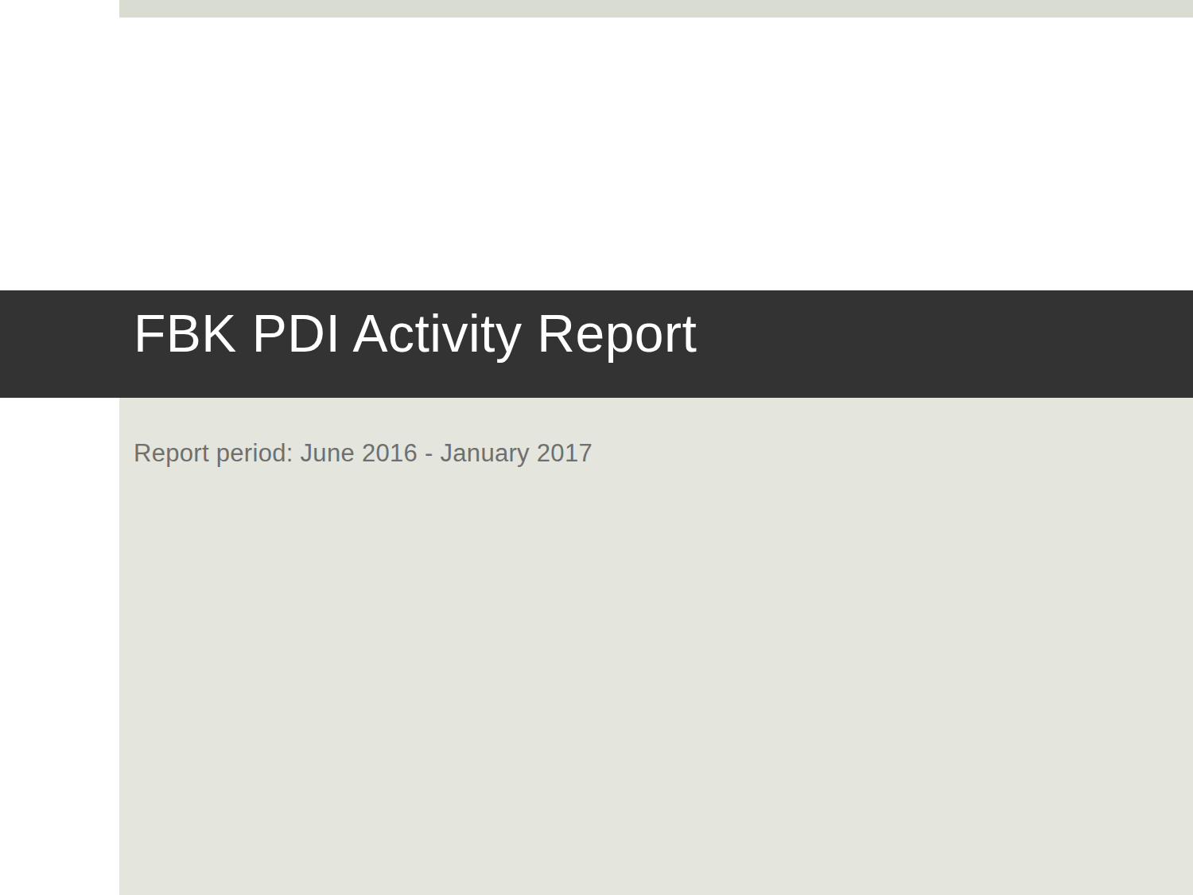FBK PDI Activity Report
Report period: June 2016 - January 2017